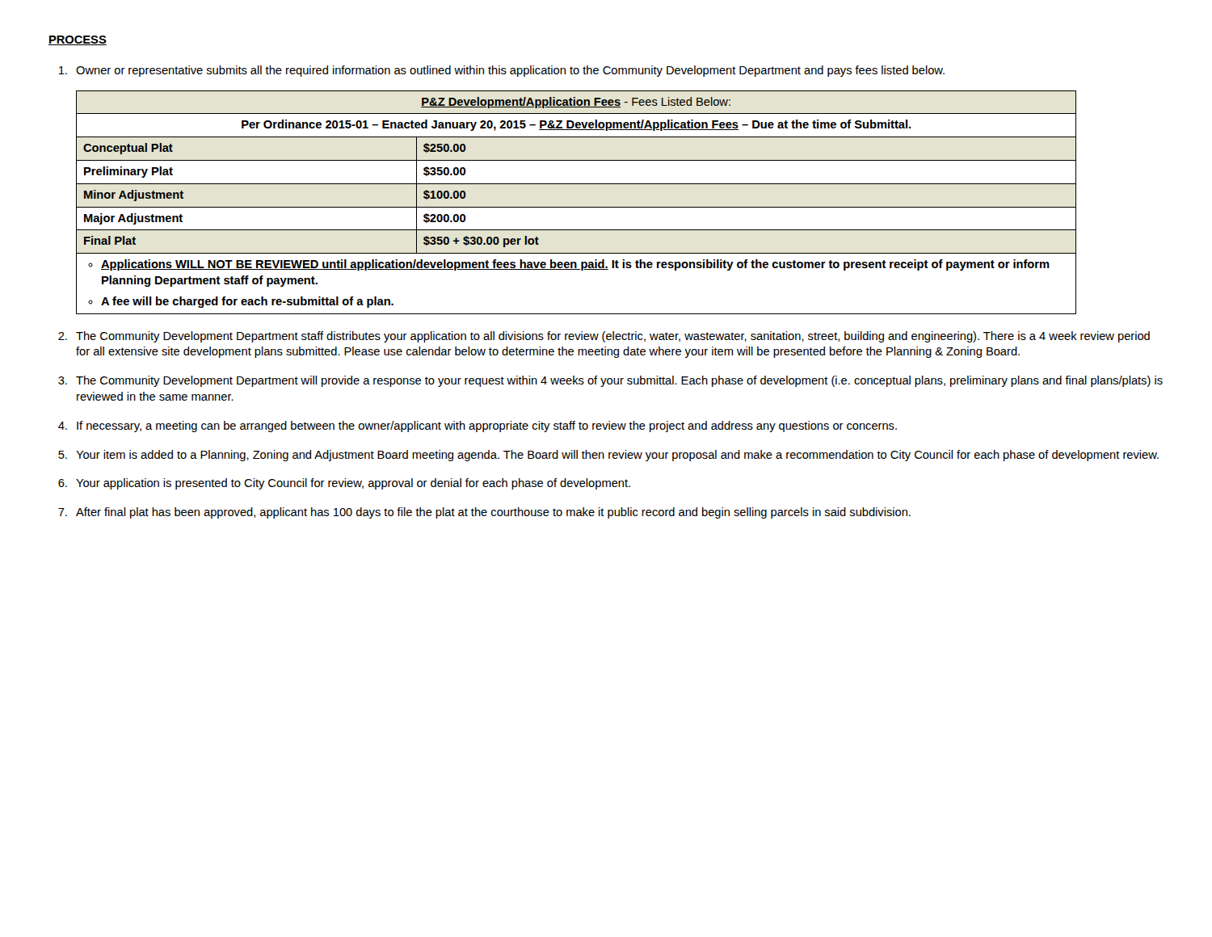PROCESS
Owner or representative submits all the required information as outlined within this application to the Community Development Department and pays fees listed below.
| P&Z Development/Application Fees - Fees Listed Below: |
| Per Ordinance 2015-01 – Enacted January 20, 2015 – P&Z Development/Application Fees – Due at the time of Submittal. |
| Conceptual Plat | $250.00 |
| Preliminary Plat | $350.00 |
| Minor Adjustment | $100.00 |
| Major Adjustment | $200.00 |
| Final Plat | $350 + $30.00 per lot |
| Applications WILL NOT BE REVIEWED until application/development fees have been paid. It is the responsibility of the customer to present receipt of payment or inform Planning Department staff of payment. A fee will be charged for each re-submittal of a plan. |
The Community Development Department staff distributes your application to all divisions for review (electric, water, wastewater, sanitation, street, building and engineering). There is a 4 week review period for all extensive site development plans submitted. Please use calendar below to determine the meeting date where your item will be presented before the Planning & Zoning Board.
The Community Development Department will provide a response to your request within 4 weeks of your submittal. Each phase of development (i.e. conceptual plans, preliminary plans and final plans/plats) is reviewed in the same manner.
If necessary, a meeting can be arranged between the owner/applicant with appropriate city staff to review the project and address any questions or concerns.
Your item is added to a Planning, Zoning and Adjustment Board meeting agenda. The Board will then review your proposal and make a recommendation to City Council for each phase of development review.
Your application is presented to City Council for review, approval or denial for each phase of development.
After final plat has been approved, applicant has 100 days to file the plat at the courthouse to make it public record and begin selling parcels in said subdivision.